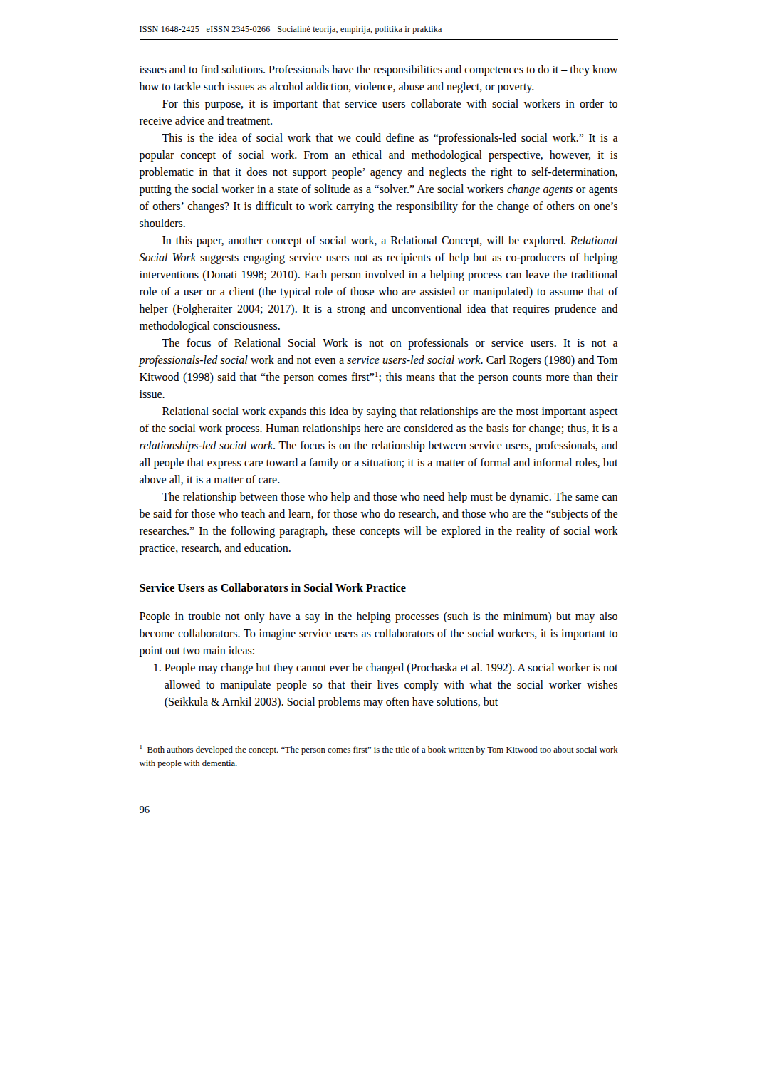ISSN 1648-2425 eISSN 2345-0266 Socialinė teorija, empirija, politika ir praktika
issues and to find solutions. Professionals have the responsibilities and competences to do it – they know how to tackle such issues as alcohol addiction, violence, abuse and neglect, or poverty.
For this purpose, it is important that service users collaborate with social workers in order to receive advice and treatment.
This is the idea of social work that we could define as “professionals-led social work.” It is a popular concept of social work. From an ethical and methodological perspective, however, it is problematic in that it does not support people’ agency and neglects the right to self-determination, putting the social worker in a state of solitude as a “solver.” Are social workers change agents or agents of others’ changes? It is difficult to work carrying the responsibility for the change of others on one’s shoulders.
In this paper, another concept of social work, a Relational Concept, will be explored. Relational Social Work suggests engaging service users not as recipients of help but as co-producers of helping interventions (Donati 1998; 2010). Each person involved in a helping process can leave the traditional role of a user or a client (the typical role of those who are assisted or manipulated) to assume that of helper (Folgheraiter 2004; 2017). It is a strong and unconventional idea that requires prudence and methodological consciousness.
The focus of Relational Social Work is not on professionals or service users. It is not a professionals-led social work and not even a service users-led social work. Carl Rogers (1980) and Tom Kitwood (1998) said that “the person comes first”1; this means that the person counts more than their issue.
Relational social work expands this idea by saying that relationships are the most important aspect of the social work process. Human relationships here are considered as the basis for change; thus, it is a relationships-led social work. The focus is on the relationship between service users, professionals, and all people that express care toward a family or a situation; it is a matter of formal and informal roles, but above all, it is a matter of care.
The relationship between those who help and those who need help must be dynamic. The same can be said for those who teach and learn, for those who do research, and those who are the “subjects of the researches.” In the following paragraph, these concepts will be explored in the reality of social work practice, research, and education.
Service Users as Collaborators in Social Work Practice
People in trouble not only have a say in the helping processes (such is the minimum) but may also become collaborators. To imagine service users as collaborators of the social workers, it is important to point out two main ideas:
People may change but they cannot ever be changed (Prochaska et al. 1992). A social worker is not allowed to manipulate people so that their lives comply with what the social worker wishes (Seikkula & Arnkil 2003). Social problems may often have solutions, but
1 Both authors developed the concept. “The person comes first” is the title of a book written by Tom Kitwood too about social work with people with dementia.
96